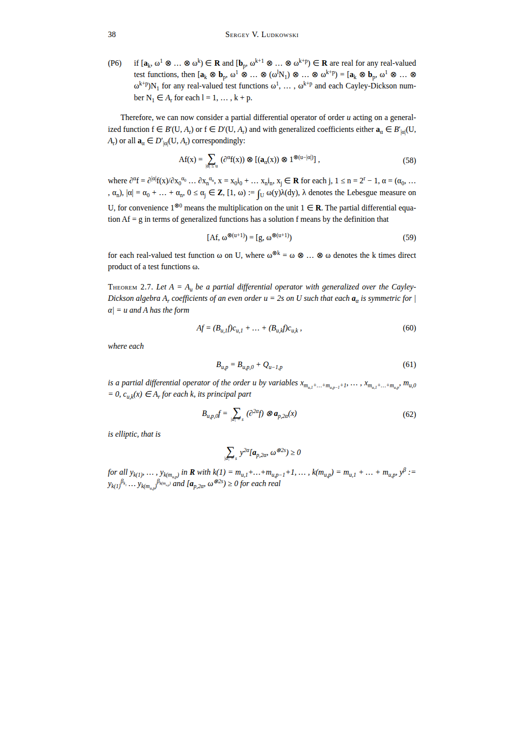38 Sergey V. Ludkowski
(P6)
if [ak, ω1 ⊗ … ⊗ ωk) ∈ R and [bp, ωk+1 ⊗ … ⊗ ωk+p) ∈ R are real for any real-valued test functions, then [ak ⊗ bp, ω1 ⊗ … ⊗ (ωlN1) ⊗ … ⊗ ωk+p) = [ak ⊗ bp, ω1 ⊗ … ⊗ ωk+p)N1 for any real-valued test functions ω1, … , ωk+p and each Cayley-Dickson number N1 ∈ Ar for each l = 1, … , k + p.
Therefore, we can now consider a partial differential operator of order u acting on a generalized function f ∈ B′(U, Ar) or f ∈ D′(U, Ar) and with generalized coefficients either aα ∈ B′|α|(U, Ar) or all aα ∈ D′|α|(U, Ar) correspondingly:
Af(x) = ∑|α| ≤ u (∂αf(x)) ⊗ [(aα(x)) ⊗ 1⊗(u−|α|)] ,
(58)
where ∂αf = ∂|α|f(x)/∂x0α0 … ∂xnαn, x = x0i0 + … xnin, xj ∈ R for each j, 1 ≤ n = 2r − 1, α = (α0, … , αn), |α| = α0 + … + αn, 0 ≤ αj ∈ Z, [1, ω) := ∫U ω(y)λ(dy), λ denotes the Lebesgue measure on U, for convenience 1⊗0 means the multiplication on the unit 1 ∈ R. The partial differential equation Af = g in terms of generalized functions has a solution f means by the definition that
[Af, ω⊗(u+1)) = [g, ω⊗(u+1))
(59)
for each real-valued test function ω on U, where ω⊗k = ω ⊗ … ⊗ ω denotes the k times direct product of a test functions ω.
Theorem 2.7. Let A = Au be a partial differential operator with generalized over the Cayley-Dickson algebra Ar coefficients of an even order u = 2s on U such that each aα is symmetric for |α| = u and A has the form
Af = (Bu,1f)cu,1 + … + (Bu,kf)cu,k ,
(60)
where each
Bu,p = Bu,p,0 + Qu−1,p
(61)
is a partial differential operator of the order u by variables xmu,1+…+mu,p−1+1, … , xmu,1+…+mu,p, mu,0 = 0, cu,k(x) ∈ Ar for each k, its principal part
Bu,p,0f = ∑|α| = s (∂2αf) ⊗ ap,2α(x)
(62)
is elliptic, that is
∑|α| = s y2α[ap,2α, ω⊗2s) ≥ 0
for all yk(1), … , yk(mu,p) in R with k(1) = mu,1+…+mu,p−1+1, … , k(mu,p) = mu,1 + … + mu,p, yβ := yk(1)βk1 … yk(mu,p)βk(mu,p) and [ap,2α, ω⊗2s) ≥ 0 for each real